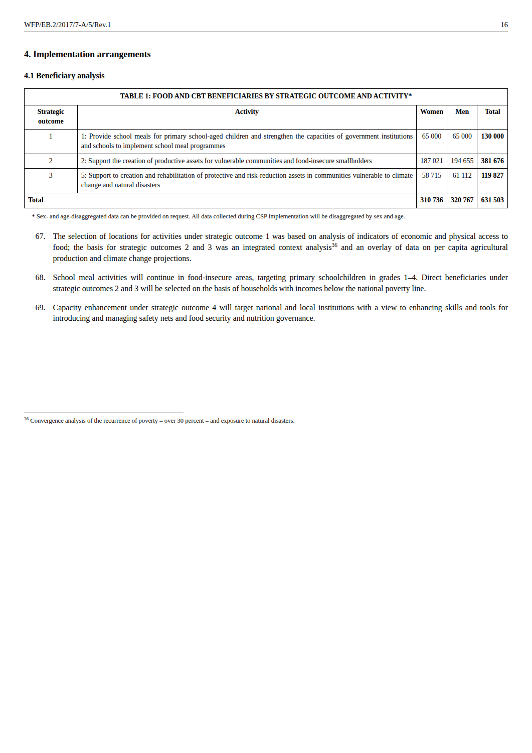WFP/EB.2/2017/7-A/5/Rev.1 16
4. Implementation arrangements
4.1 Beneficiary analysis
TABLE 1: FOOD AND CBT BENEFICIARIES BY STRATEGIC OUTCOME AND ACTIVITY*
| Strategic outcome | Activity | Women | Men | Total |
| --- | --- | --- | --- | --- |
| 1 | 1: Provide school meals for primary school-aged children and strengthen the capacities of government institutions and schools to implement school meal programmes | 65 000 | 65 000 | 130 000 |
| 2 | 2: Support the creation of productive assets for vulnerable communities and food-insecure smallholders | 187 021 | 194 655 | 381 676 |
| 3 | 5: Support to creation and rehabilitation of protective and risk-reduction assets in communities vulnerable to climate change and natural disasters | 58 715 | 61 112 | 119 827 |
| Total | 310 736 | 320 767 | 631 503 |
* Sex- and age-disaggregated data can be provided on request. All data collected during CSP implementation will be disaggregated by sex and age.
The selection of locations for activities under strategic outcome 1 was based on analysis of indicators of economic and physical access to food; the basis for strategic outcomes 2 and 3 was an integrated context analysis36 and an overlay of data on per capita agricultural production and climate change projections.
School meal activities will continue in food-insecure areas, targeting primary schoolchildren in grades 1–4. Direct beneficiaries under strategic outcomes 2 and 3 will be selected on the basis of households with incomes below the national poverty line.
Capacity enhancement under strategic outcome 4 will target national and local institutions with a view to enhancing skills and tools for introducing and managing safety nets and food security and nutrition governance.
36 Convergence analysis of the recurrence of poverty – over 30 percent – and exposure to natural disasters.